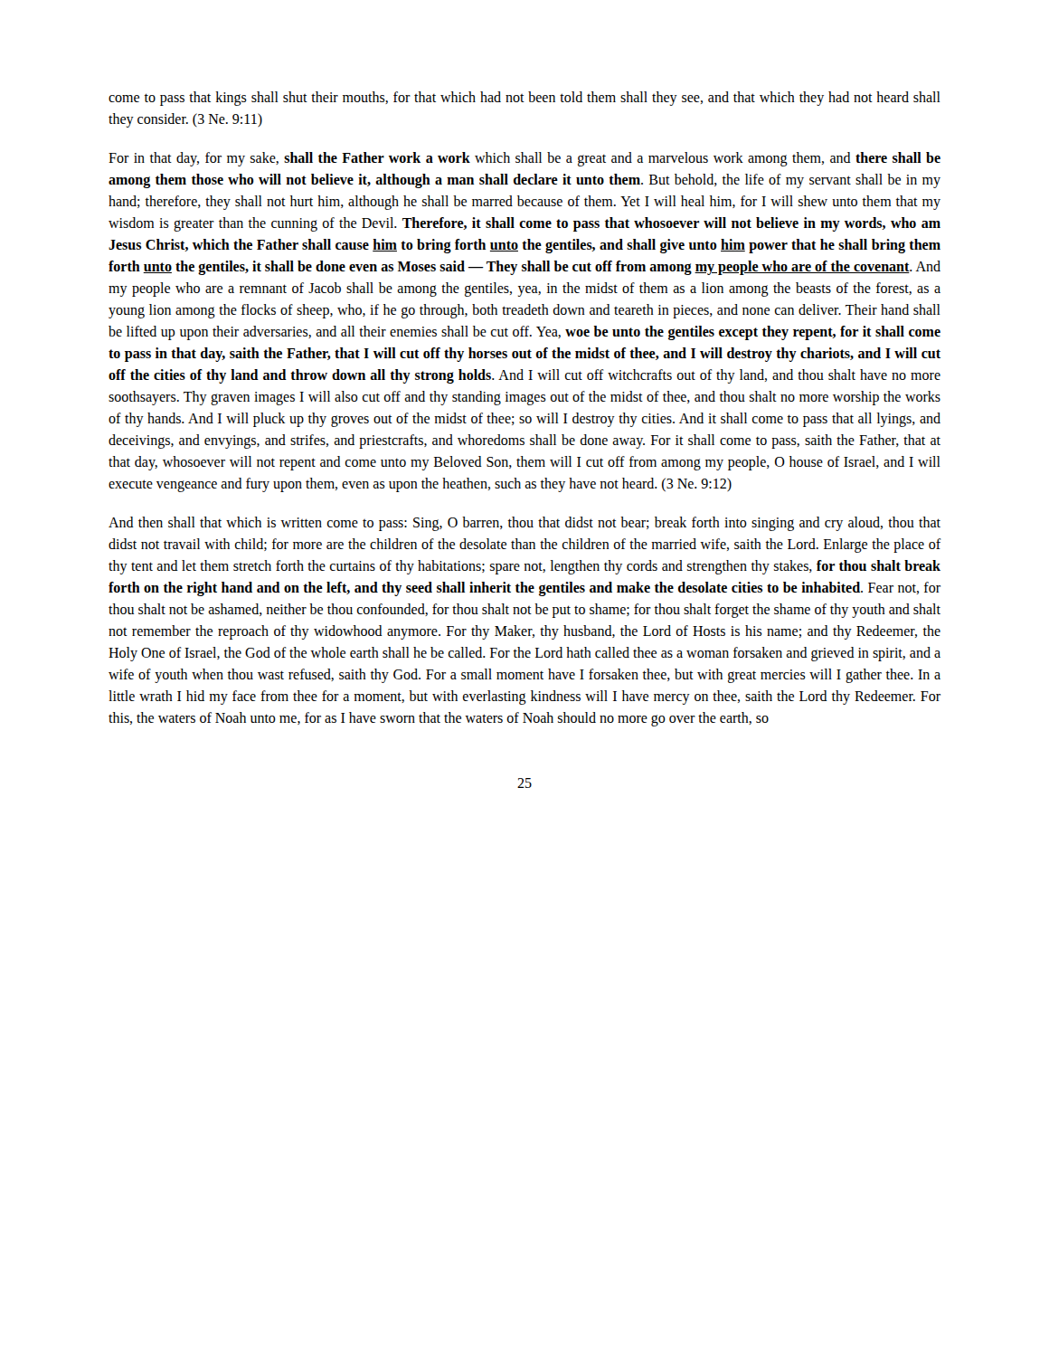come to pass that kings shall shut their mouths, for that which had not been told them shall they see, and that which they had not heard shall they consider. (3 Ne. 9:11)
For in that day, for my sake, shall the Father work a work which shall be a great and a marvelous work among them, and there shall be among them those who will not believe it, although a man shall declare it unto them. But behold, the life of my servant shall be in my hand; therefore, they shall not hurt him, although he shall be marred because of them. Yet I will heal him, for I will shew unto them that my wisdom is greater than the cunning of the Devil. Therefore, it shall come to pass that whosoever will not believe in my words, who am Jesus Christ, which the Father shall cause him to bring forth unto the gentiles, and shall give unto him power that he shall bring them forth unto the gentiles, it shall be done even as Moses said — They shall be cut off from among my people who are of the covenant. And my people who are a remnant of Jacob shall be among the gentiles, yea, in the midst of them as a lion among the beasts of the forest, as a young lion among the flocks of sheep, who, if he go through, both treadeth down and teareth in pieces, and none can deliver. Their hand shall be lifted up upon their adversaries, and all their enemies shall be cut off. Yea, woe be unto the gentiles except they repent, for it shall come to pass in that day, saith the Father, that I will cut off thy horses out of the midst of thee, and I will destroy thy chariots, and I will cut off the cities of thy land and throw down all thy strong holds. And I will cut off witchcrafts out of thy land, and thou shalt have no more soothsayers. Thy graven images I will also cut off and thy standing images out of the midst of thee, and thou shalt no more worship the works of thy hands. And I will pluck up thy groves out of the midst of thee; so will I destroy thy cities. And it shall come to pass that all lyings, and deceivings, and envyings, and strifes, and priestcrafts, and whoredoms shall be done away. For it shall come to pass, saith the Father, that at that day, whosoever will not repent and come unto my Beloved Son, them will I cut off from among my people, O house of Israel, and I will execute vengeance and fury upon them, even as upon the heathen, such as they have not heard. (3 Ne. 9:12)
And then shall that which is written come to pass: Sing, O barren, thou that didst not bear; break forth into singing and cry aloud, thou that didst not travail with child; for more are the children of the desolate than the children of the married wife, saith the Lord. Enlarge the place of thy tent and let them stretch forth the curtains of thy habitations; spare not, lengthen thy cords and strengthen thy stakes, for thou shalt break forth on the right hand and on the left, and thy seed shall inherit the gentiles and make the desolate cities to be inhabited. Fear not, for thou shalt not be ashamed, neither be thou confounded, for thou shalt not be put to shame; for thou shalt forget the shame of thy youth and shalt not remember the reproach of thy widowhood anymore. For thy Maker, thy husband, the Lord of Hosts is his name; and thy Redeemer, the Holy One of Israel, the God of the whole earth shall he be called. For the Lord hath called thee as a woman forsaken and grieved in spirit, and a wife of youth when thou wast refused, saith thy God. For a small moment have I forsaken thee, but with great mercies will I gather thee. In a little wrath I hid my face from thee for a moment, but with everlasting kindness will I have mercy on thee, saith the Lord thy Redeemer. For this, the waters of Noah unto me, for as I have sworn that the waters of Noah should no more go over the earth, so
25